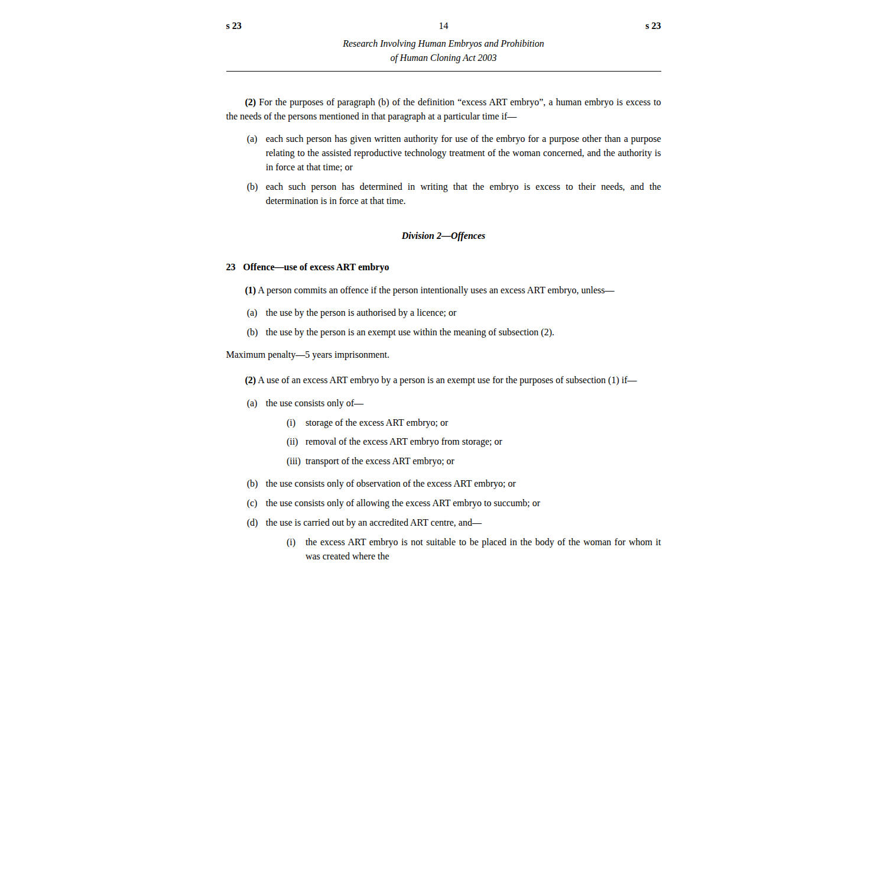s 23
14 Research Involving Human Embryos and Prohibition
of Human Cloning Act 2003
s 23
(2) For the purposes of paragraph (b) of the definition “excess ART embryo”, a human embryo is excess to the needs of the persons mentioned in that paragraph at a particular time if—
(a) each such person has given written authority for use of the embryo for a purpose other than a purpose relating to the assisted reproductive technology treatment of the woman concerned, and the authority is in force at that time; or
(b) each such person has determined in writing that the embryo is excess to their needs, and the determination is in force at that time.
Division 2—Offences
23 Offence—use of excess ART embryo
(1) A person commits an offence if the person intentionally uses an excess ART embryo, unless—
(a) the use by the person is authorised by a licence; or
(b) the use by the person is an exempt use within the meaning of subsection (2).
Maximum penalty—5 years imprisonment.
(2) A use of an excess ART embryo by a person is an exempt use for the purposes of subsection (1) if—
(a) the use consists only of—
(i) storage of the excess ART embryo; or
(ii) removal of the excess ART embryo from storage; or
(iii) transport of the excess ART embryo; or
(b) the use consists only of observation of the excess ART embryo; or
(c) the use consists only of allowing the excess ART embryo to succumb; or
(d) the use is carried out by an accredited ART centre, and—
(i) the excess ART embryo is not suitable to be placed in the body of the woman for whom it was created where the